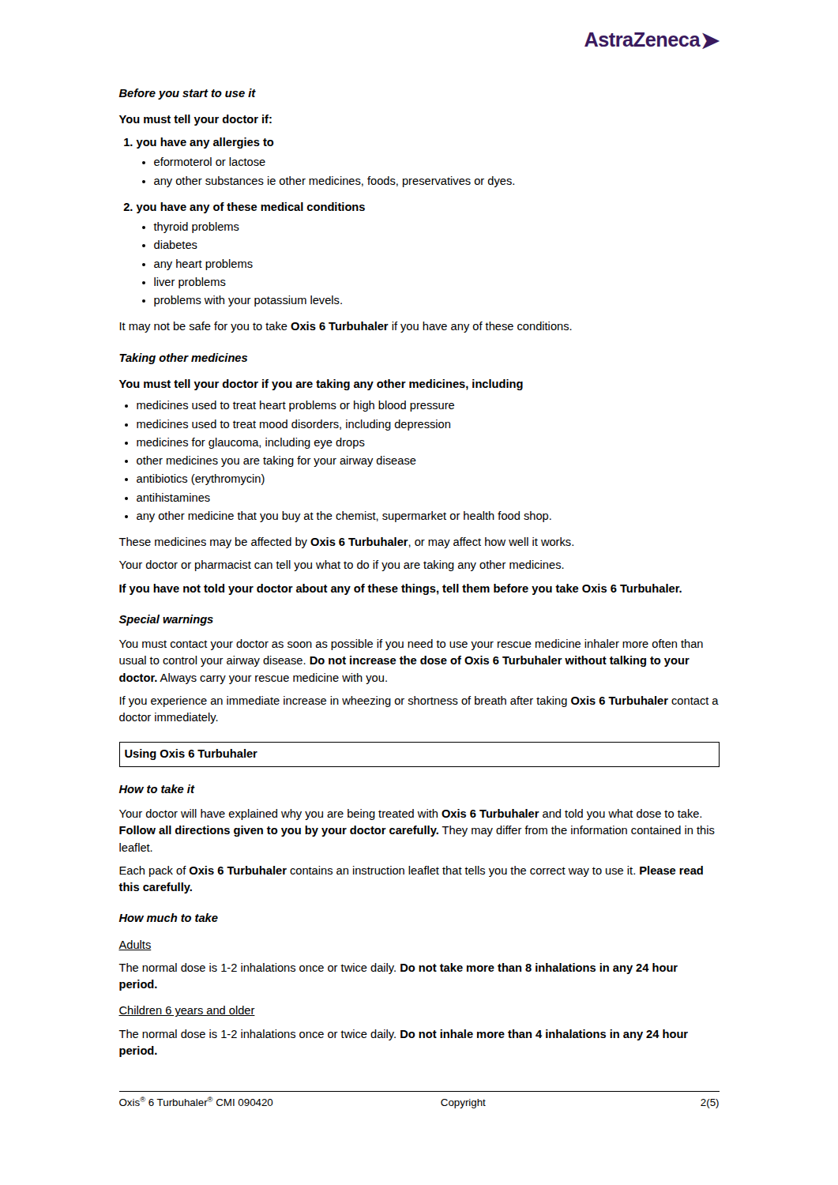AstraZeneca➤
Before you start to use it
You must tell your doctor if:
you have any allergies to
eformoterol or lactose
any other substances ie other medicines, foods, preservatives or dyes.
you have any of these medical conditions
thyroid problems
diabetes
any heart problems
liver problems
problems with your potassium levels.
It may not be safe for you to take Oxis 6 Turbuhaler if you have any of these conditions.
Taking other medicines
You must tell your doctor if you are taking any other medicines, including
medicines used to treat heart problems or high blood pressure
medicines used to treat mood disorders, including depression
medicines for glaucoma, including eye drops
other medicines you are taking for your airway disease
antibiotics (erythromycin)
antihistamines
any other medicine that you buy at the chemist, supermarket or health food shop.
These medicines may be affected by Oxis 6 Turbuhaler, or may affect how well it works.
Your doctor or pharmacist can tell you what to do if you are taking any other medicines.
If you have not told your doctor about any of these things, tell them before you take Oxis 6 Turbuhaler.
Special warnings
You must contact your doctor as soon as possible if you need to use your rescue medicine inhaler more often than usual to control your airway disease. Do not increase the dose of Oxis 6 Turbuhaler without talking to your doctor. Always carry your rescue medicine with you.
If you experience an immediate increase in wheezing or shortness of breath after taking Oxis 6 Turbuhaler contact a doctor immediately.
Using Oxis 6 Turbuhaler
How to take it
Your doctor will have explained why you are being treated with Oxis 6 Turbuhaler and told you what dose to take. Follow all directions given to you by your doctor carefully. They may differ from the information contained in this leaflet.
Each pack of Oxis 6 Turbuhaler contains an instruction leaflet that tells you the correct way to use it. Please read this carefully.
How much to take
Adults
The normal dose is 1-2 inhalations once or twice daily. Do not take more than 8 inhalations in any 24 hour period.
Children 6 years and older
The normal dose is 1-2 inhalations once or twice daily. Do not inhale more than 4 inhalations in any 24 hour period.
Oxis® 6 Turbuhaler® CMI 090420
Copyright
2(5)